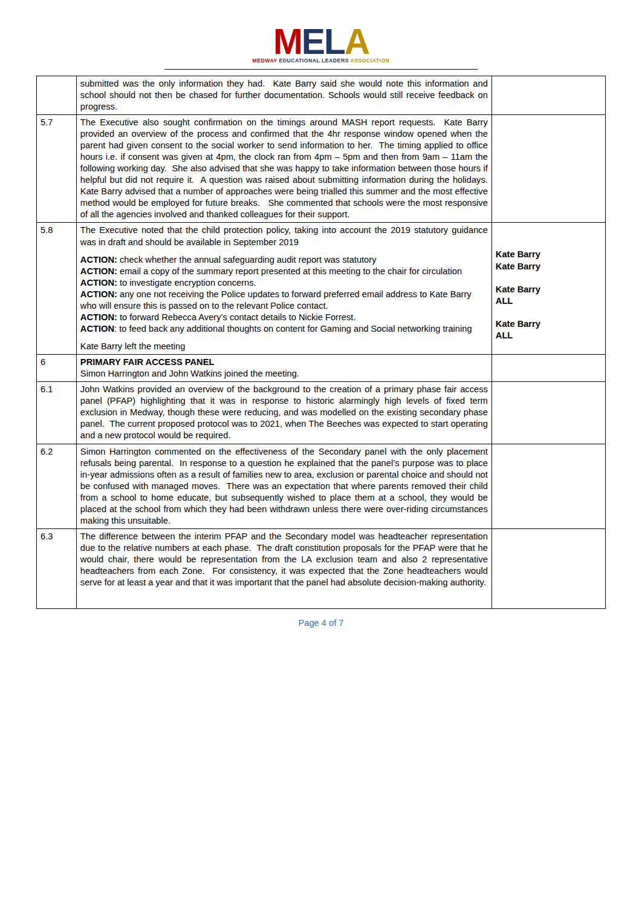MELA
MEDWAY EDUCATIONAL LEADERS ASSOCIATION
| | submitted was the only information they had. Kate Barry said she would note this information and school should not then be chased for further documentation. Schools would still receive feedback on progress. | |
| 5.7 | The Executive also sought confirmation on the timings around MASH report requests. Kate Barry provided an overview of the process and confirmed that the 4hr response window opened when the parent had given consent to the social worker to send information to her. The timing applied to office hours i.e. if consent was given at 4pm, the clock ran from 4pm – 5pm and then from 9am – 11am the following working day. She also advised that she was happy to take information between those hours if helpful but did not require it. A question was raised about submitting information during the holidays. Kate Barry advised that a number of approaches were being trialled this summer and the most effective method would be employed for future breaks. She commented that schools were the most responsive of all the agencies involved and thanked colleagues for their support. | |
| 5.8 | The Executive noted that the child protection policy, taking into account the 2019 statutory guidance was in draft and should be available in September 2019 ACTION: check whether the annual safeguarding audit report was statutory ACTION: email a copy of the summary report presented at this meeting to the chair for circulation ACTION: to investigate encryption concerns. ACTION: any one not receiving the Police updates to forward preferred email address to Kate Barry who will ensure this is passed on to the relevant Police contact. ACTION: to forward Rebecca Avery’s contact details to Nickie Forrest. ACTION : to feed back any additional thoughts on content for Gaming and Social networking training Kate Barry left the meeting | Kate Barry Kate Barry Kate Barry ALL Kate Barry ALL |
| 6 | PRIMARY FAIR ACCESS PANEL Simon Harrington and John Watkins joined the meeting. | |
| 6.1 | John Watkins provided an overview of the background to the creation of a primary phase fair access panel (PFAP) highlighting that it was in response to historic alarmingly high levels of fixed term exclusion in Medway, though these were reducing, and was modelled on the existing secondary phase panel. The current proposed protocol was to 2021, when The Beeches was expected to start operating and a new protocol would be required. | |
| 6.2 | Simon Harrington commented on the effectiveness of the Secondary panel with the only placement refusals being parental. In response to a question he explained that the panel’s purpose was to place in-year admissions often as a result of families new to area, exclusion or parental choice and should not be confused with managed moves. There was an expectation that where parents removed their child from a school to home educate, but subsequently wished to place them at a school, they would be placed at the school from which they had been withdrawn unless there were over-riding circumstances making this unsuitable. | |
| 6.3 | The difference between the interim PFAP and the Secondary model was headteacher representation due to the relative numbers at each phase. The draft constitution proposals for the PFAP were that he would chair, there would be representation from the LA exclusion team and also 2 representative headteachers from each Zone. For consistency, it was expected that the Zone headteachers would serve for at least a year and that it was important that the panel had absolute decision-making authority. | |
Page 4 of 7